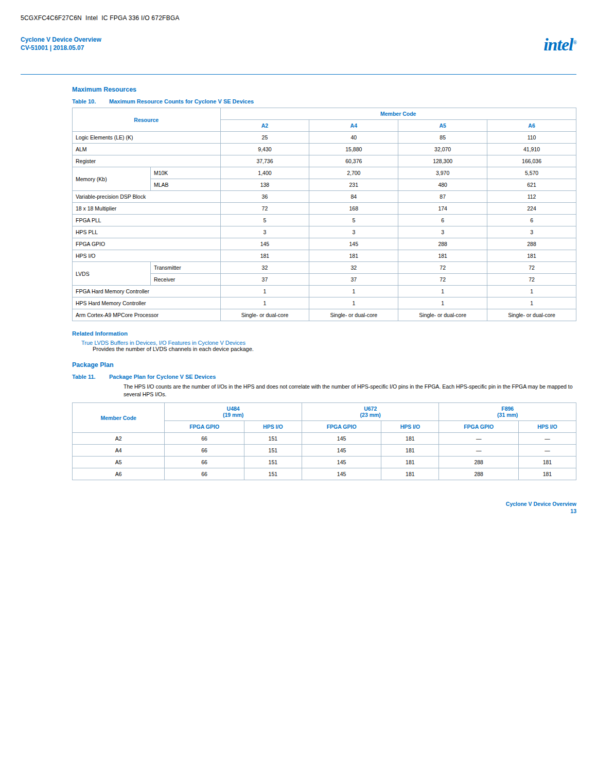5CGXFC4C6F27C6N Intel IC FPGA 336 I/O 672FBGA
Cyclone V Device Overview
CV-51001 | 2018.05.07
intel®
Maximum Resources
Table 10. Maximum Resource Counts for Cyclone V SE Devices
| Resource | Member Code |
| --- | --- |
| A2 | A4 | A5 | A6 |
| Logic Elements (LE) (K) | 25 | 40 | 85 | 110 |
| ALM | 9,430 | 15,880 | 32,070 | 41,910 |
| Register | 37,736 | 60,376 | 128,300 | 166,036 |
| Memory (Kb) | M10K | 1,400 | 2,700 | 3,970 | 5,570 |
| MLAB | 138 | 231 | 480 | 621 |
| Variable-precision DSP Block | 36 | 84 | 87 | 112 |
| 18 x 18 Multiplier | 72 | 168 | 174 | 224 |
| FPGA PLL | 5 | 5 | 6 | 6 |
| HPS PLL | 3 | 3 | 3 | 3 |
| FPGA GPIO | 145 | 145 | 288 | 288 |
| HPS I/O | 181 | 181 | 181 | 181 |
| LVDS | Transmitter | 32 | 32 | 72 | 72 |
| Receiver | 37 | 37 | 72 | 72 |
| FPGA Hard Memory Controller | 1 | 1 | 1 | 1 |
| HPS Hard Memory Controller | 1 | 1 | 1 | 1 |
| Arm Cortex-A9 MPCore Processor | Single- or dual-core | Single- or dual-core | Single- or dual-core | Single- or dual-core |
Related Information
True LVDS Buffers in Devices, I/O Features in Cyclone V Devices
Provides the number of LVDS channels in each device package.
Package Plan
Table 11. Package Plan for Cyclone V SE Devices
The HPS I/O counts are the number of I/Os in the HPS and does not correlate with the number of HPS-specific I/O pins in the FPGA. Each HPS-specific pin in the FPGA may be mapped to several HPS I/Os.
| Member Code | U484 (19 mm) | U672 (23 mm) | F896 (31 mm) |
| --- | --- | --- | --- |
| FPGA GPIO | HPS I/O | FPGA GPIO | HPS I/O | FPGA GPIO | HPS I/O |
| A2 | 66 | 151 | 145 | 181 | — | — |
| A4 | 66 | 151 | 145 | 181 | — | — |
| A5 | 66 | 151 | 145 | 181 | 288 | 181 |
| A6 | 66 | 151 | 145 | 181 | 288 | 181 |
Cyclone V Device Overview
13